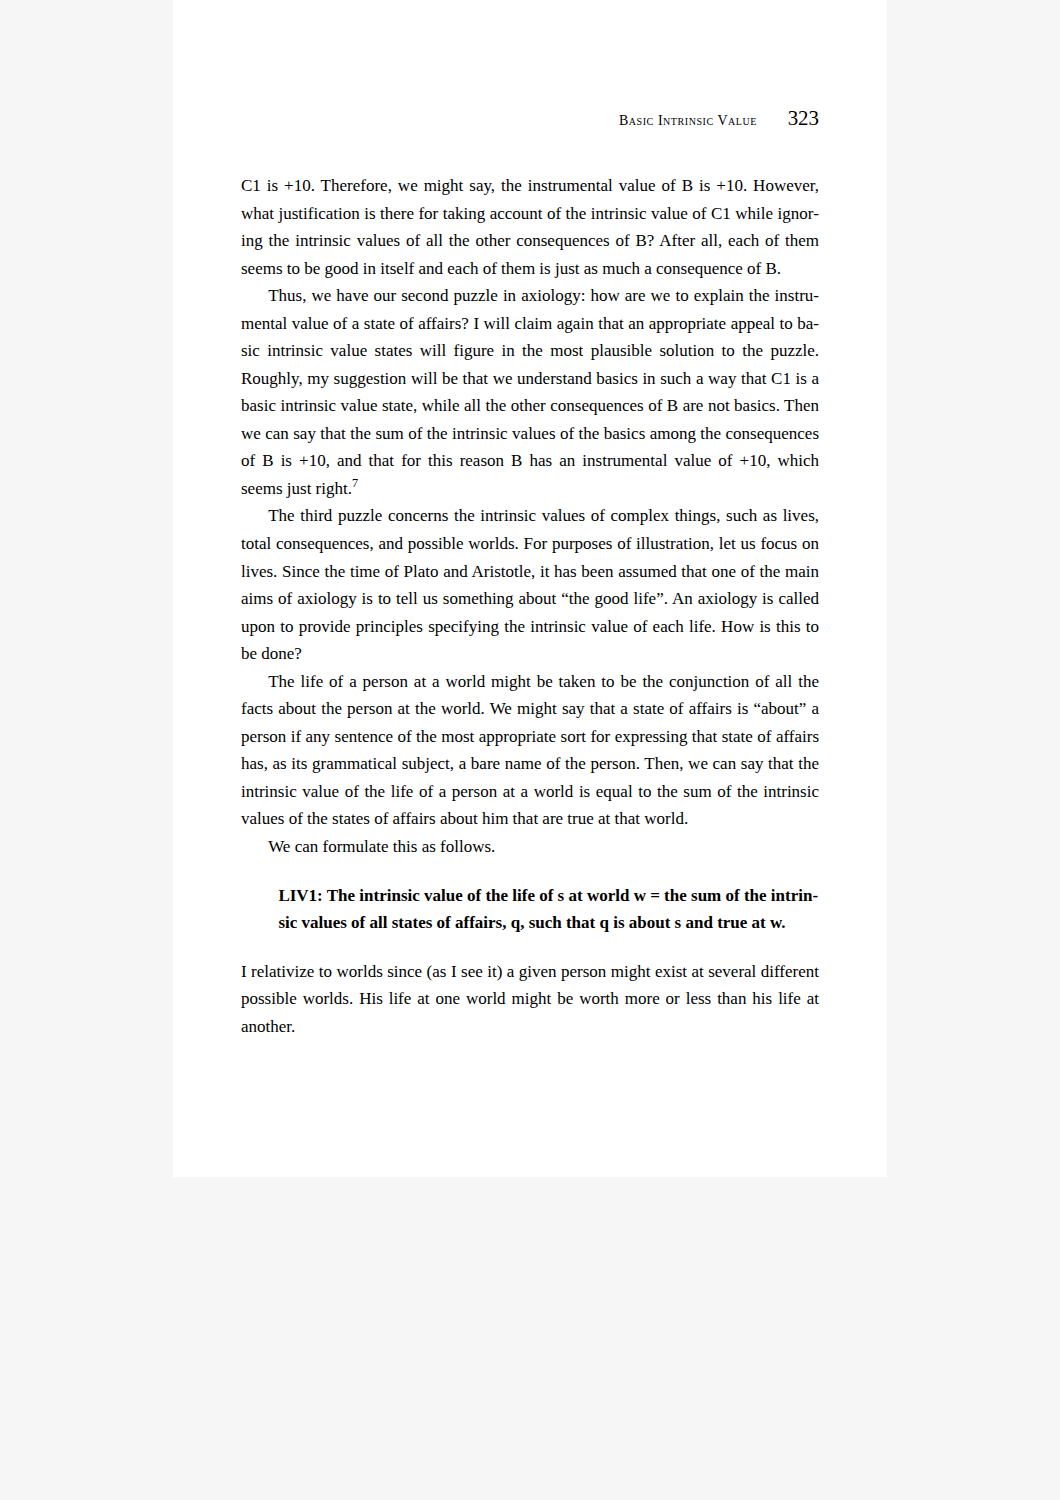Basic Intrinsic Value 323
C1 is +10. Therefore, we might say, the instrumental value of B is +10. However, what justification is there for taking account of the intrinsic value of C1 while ignoring the intrinsic values of all the other consequences of B? After all, each of them seems to be good in itself and each of them is just as much a consequence of B.
Thus, we have our second puzzle in axiology: how are we to explain the instrumental value of a state of affairs? I will claim again that an appropriate appeal to basic intrinsic value states will figure in the most plausible solution to the puzzle. Roughly, my suggestion will be that we understand basics in such a way that C1 is a basic intrinsic value state, while all the other consequences of B are not basics. Then we can say that the sum of the intrinsic values of the basics among the consequences of B is +10, and that for this reason B has an instrumental value of +10, which seems just right.7
The third puzzle concerns the intrinsic values of complex things, such as lives, total consequences, and possible worlds. For purposes of illustration, let us focus on lives. Since the time of Plato and Aristotle, it has been assumed that one of the main aims of axiology is to tell us something about “the good life”. An axiology is called upon to provide principles specifying the intrinsic value of each life. How is this to be done?
The life of a person at a world might be taken to be the conjunction of all the facts about the person at the world. We might say that a state of affairs is “about” a person if any sentence of the most appropriate sort for expressing that state of affairs has, as its grammatical subject, a bare name of the person. Then, we can say that the intrinsic value of the life of a person at a world is equal to the sum of the intrinsic values of the states of affairs about him that are true at that world.
We can formulate this as follows.
LIV1: The intrinsic value of the life of s at world w = the sum of the intrinsic values of all states of affairs, q, such that q is about s and true at w.
I relativize to worlds since (as I see it) a given person might exist at several different possible worlds. His life at one world might be worth more or less than his life at another.